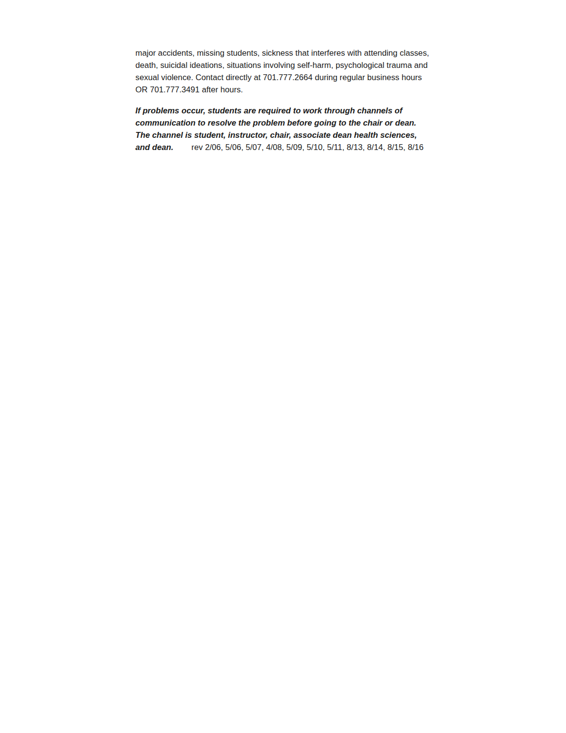major accidents, missing students, sickness that interferes with attending classes, death, suicidal ideations, situations involving self-harm, psychological trauma and sexual violence. Contact directly at 701.777.2664 during regular business hours OR 701.777.3491 after hours.
If problems occur, students are required to work through channels of communication to resolve the problem before going to the chair or dean. The channel is student, instructor, chair, associate dean health sciences, and dean. rev 2/06, 5/06, 5/07, 4/08, 5/09, 5/10, 5/11, 8/13, 8/14, 8/15, 8/16